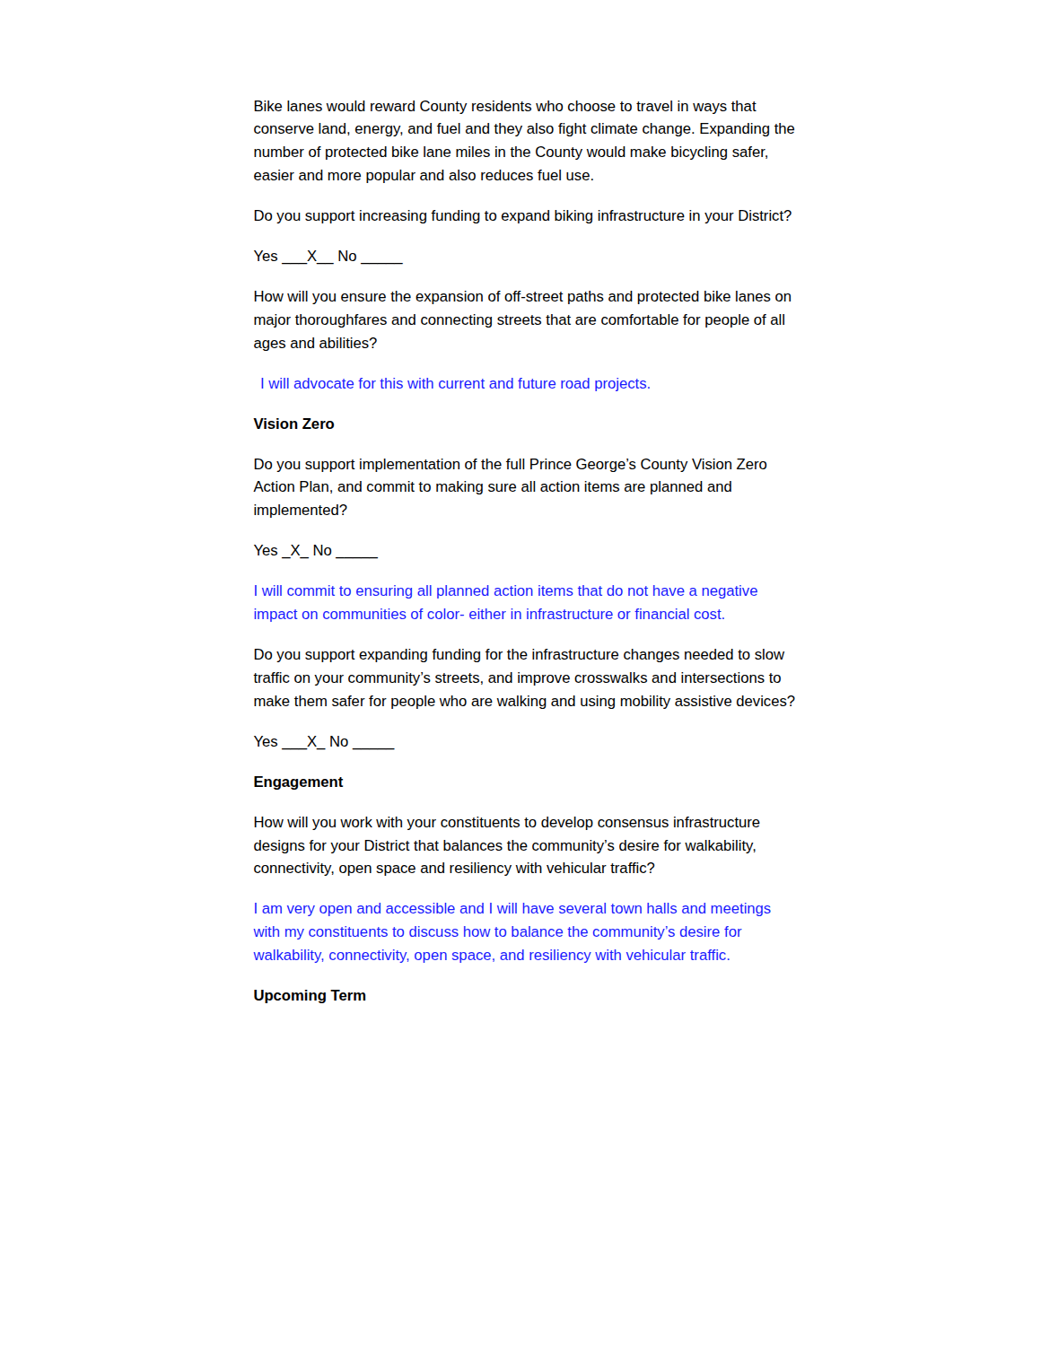Bike lanes would reward County residents who choose to travel in ways that conserve land, energy, and fuel and they also fight climate change. Expanding the number of protected bike lane miles in the County would make bicycling safer, easier and more popular and also reduces fuel use.
Do you support increasing funding to expand biking infrastructure in your District?
Yes ___X__ No _____
How will you ensure the expansion of off-street paths and protected bike lanes on major thoroughfares and connecting streets that are comfortable for people of all ages and abilities?
I will advocate for this with current and future road projects.
Vision Zero
Do you support implementation of the full Prince George’s County Vision Zero Action Plan, and commit to making sure all action items are planned and implemented?
Yes _X_ No _____
I will commit to ensuring all planned action items that do not have a negative impact on communities of color- either in infrastructure or financial cost.
Do you support expanding funding for the infrastructure changes needed to slow traffic on your community’s streets, and improve crosswalks and intersections to make them safer for people who are walking and using mobility assistive devices?
Yes ___X_ No _____
Engagement
How will you work with your constituents to develop consensus infrastructure designs for your District that balances the community’s desire for walkability, connectivity, open space and resiliency with vehicular traffic?
I am very open and accessible and I will have several town halls and meetings with my constituents to discuss how to balance the community’s desire for walkability, connectivity, open space, and resiliency with vehicular traffic.
Upcoming Term